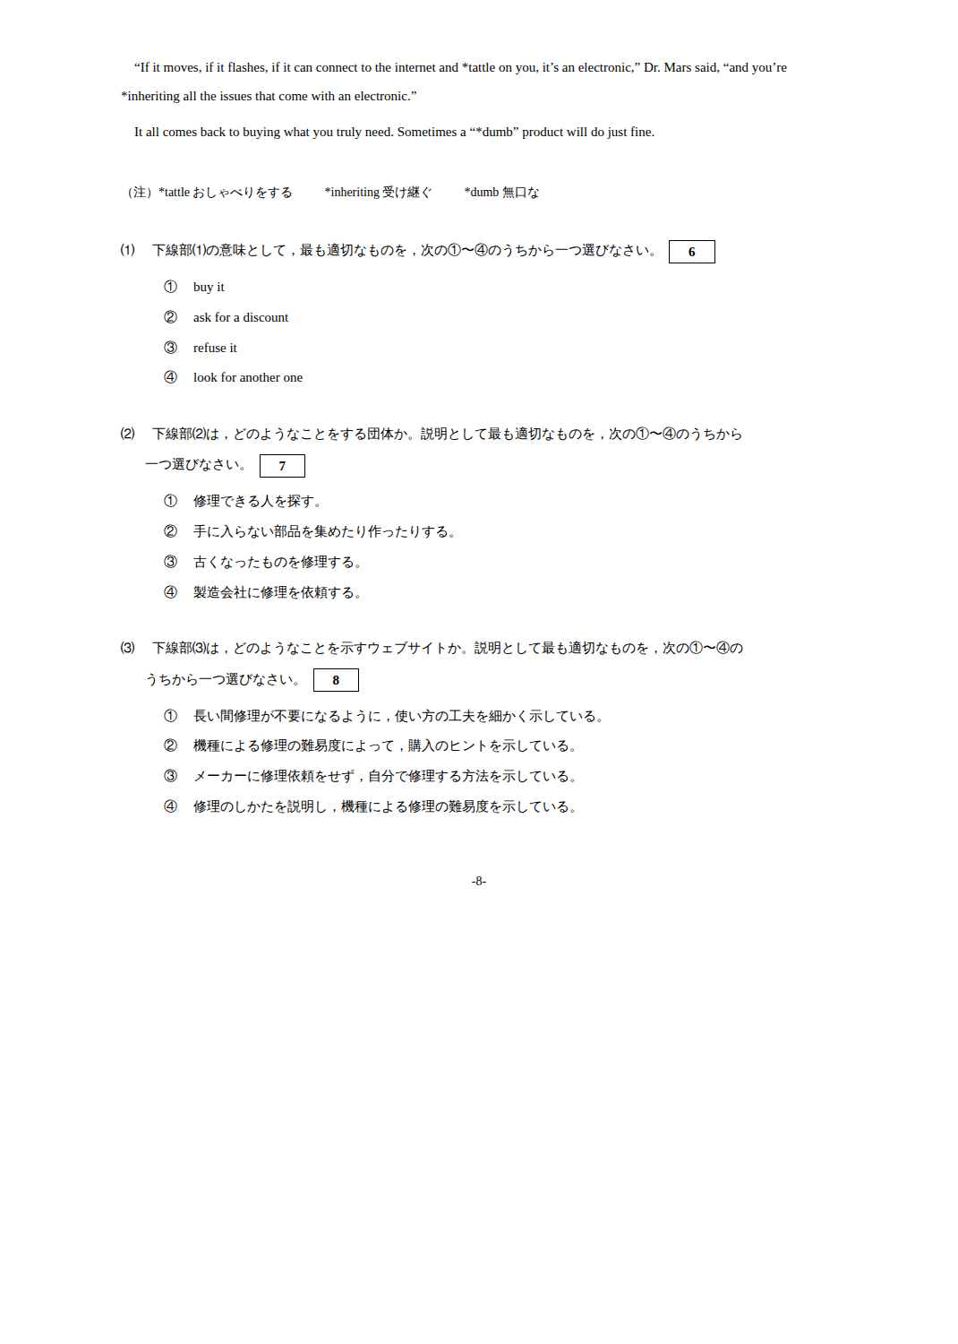“If it moves, if it flashes, if it can connect to the internet and *tattle on you, it’s an electronic,” Dr. Mars said, “and you’re *inheriting all the issues that come with an electronic.”
It all comes back to buying what you truly need. Sometimes a “*dumb” product will do just fine.
（注）*tattle おしゃべりをする*inheriting 受け継ぐ*dumb 無口な
⑴　下線部⑴の意味として，最も適切なものを，次の①〜④のうちから一つ選びなさい。6
①buy it
②ask for a discount
③refuse it
④look for another one
⑵　下線部⑵は，どのようなことをする団体か。説明として最も適切なものを，次の①〜④のうちから
一つ選びなさい。7
①修理できる人を探す。
②手に入らない部品を集めたり作ったりする。
③古くなったものを修理する。
④製造会社に修理を依頼する。
⑶　下線部⑶は，どのようなことを示すウェブサイトか。説明として最も適切なものを，次の①〜④の
うちから一つ選びなさい。8
①長い間修理が不要になるように，使い方の工夫を細かく示している。
②機種による修理の難易度によって，購入のヒントを示している。
③メーカーに修理依頼をせず，自分で修理する方法を示している。
④修理のしかたを説明し，機種による修理の難易度を示している。
-8-